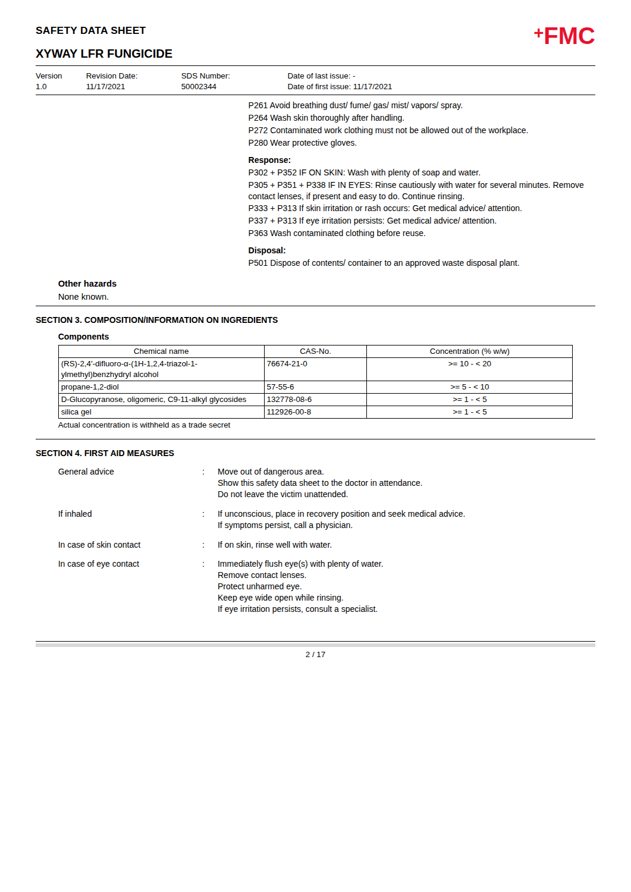SAFETY DATA SHEET
XYWAY LFR FUNGICIDE
+FMC
| Version 1.0 | Revision Date: 11/17/2021 | SDS Number: 50002344 | Date of last issue: - Date of first issue: 11/17/2021 |
P261 Avoid breathing dust/ fume/ gas/ mist/ vapors/ spray.
P264 Wash skin thoroughly after handling.
P272 Contaminated work clothing must not be allowed out of the workplace.
P280 Wear protective gloves.
Response:
P302 + P352 IF ON SKIN: Wash with plenty of soap and water.
P305 + P351 + P338 IF IN EYES: Rinse cautiously with water for several minutes. Remove contact lenses, if present and easy to do. Continue rinsing.
P333 + P313 If skin irritation or rash occurs: Get medical advice/ attention.
P337 + P313 If eye irritation persists: Get medical advice/ attention.
P363 Wash contaminated clothing before reuse.
Disposal:
P501 Dispose of contents/ container to an approved waste disposal plant.
Other hazards
None known.
SECTION 3. COMPOSITION/INFORMATION ON INGREDIENTS
Components
| Chemical name | CAS-No. | Concentration (% w/w) |
| --- | --- | --- |
| (RS)-2,4′-difluoro-α-(1H-1,2,4-triazol-1-ylmethyl)benzhydryl alcohol | 76674-21-0 | >= 10 - < 20 |
| propane-1,2-diol | 57-55-6 | >= 5 - < 10 |
| D-Glucopyranose, oligomeric, C9-11-alkyl glycosides | 132778-08-6 | >= 1 - < 5 |
| silica gel | 112926-00-8 | >= 1 - < 5 |
Actual concentration is withheld as a trade secret
SECTION 4. FIRST AID MEASURES
| General advice | : | Move out of dangerous area. Show this safety data sheet to the doctor in attendance. Do not leave the victim unattended. |
| If inhaled | : | If unconscious, place in recovery position and seek medical advice. If symptoms persist, call a physician. |
| In case of skin contact | : | If on skin, rinse well with water. |
| In case of eye contact | : | Immediately flush eye(s) with plenty of water. Remove contact lenses. Protect unharmed eye. Keep eye wide open while rinsing. If eye irritation persists, consult a specialist. |
2 / 17